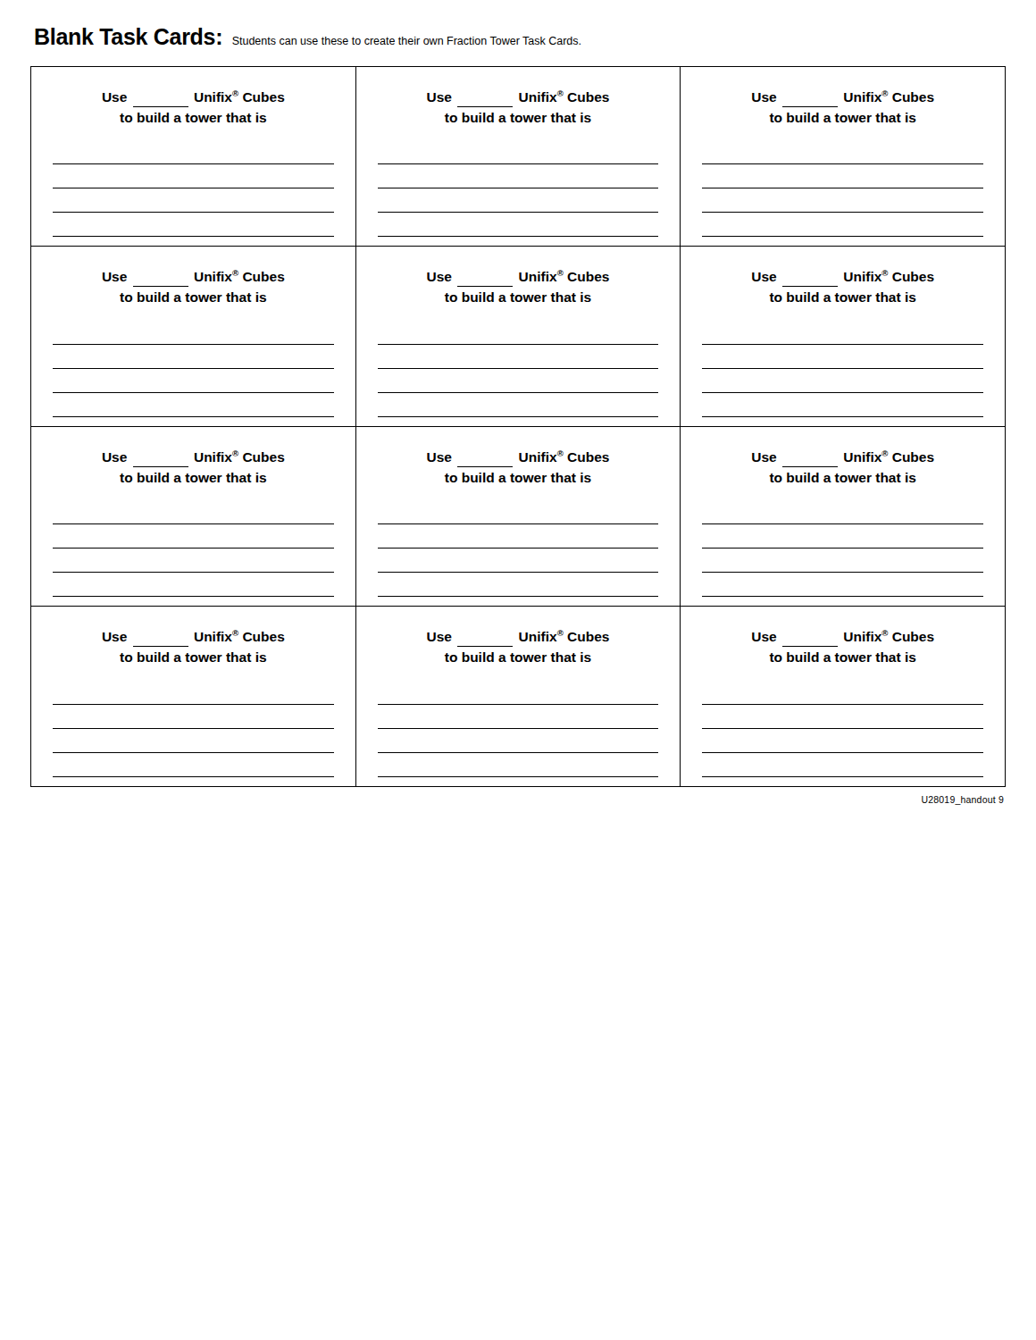Blank Task Cards:
Students can use these to create their own Fraction Tower Task Cards.
| Use Unifix ® Cubes to build a tower that is | Use Unifix ® Cubes to build a tower that is | Use Unifix ® Cubes to build a tower that is |
| Use Unifix ® Cubes to build a tower that is | Use Unifix ® Cubes to build a tower that is | Use Unifix ® Cubes to build a tower that is |
| Use Unifix ® Cubes to build a tower that is | Use Unifix ® Cubes to build a tower that is | Use Unifix ® Cubes to build a tower that is |
| Use Unifix ® Cubes to build a tower that is | Use Unifix ® Cubes to build a tower that is | Use Unifix ® Cubes to build a tower that is |
U28019_handout 9